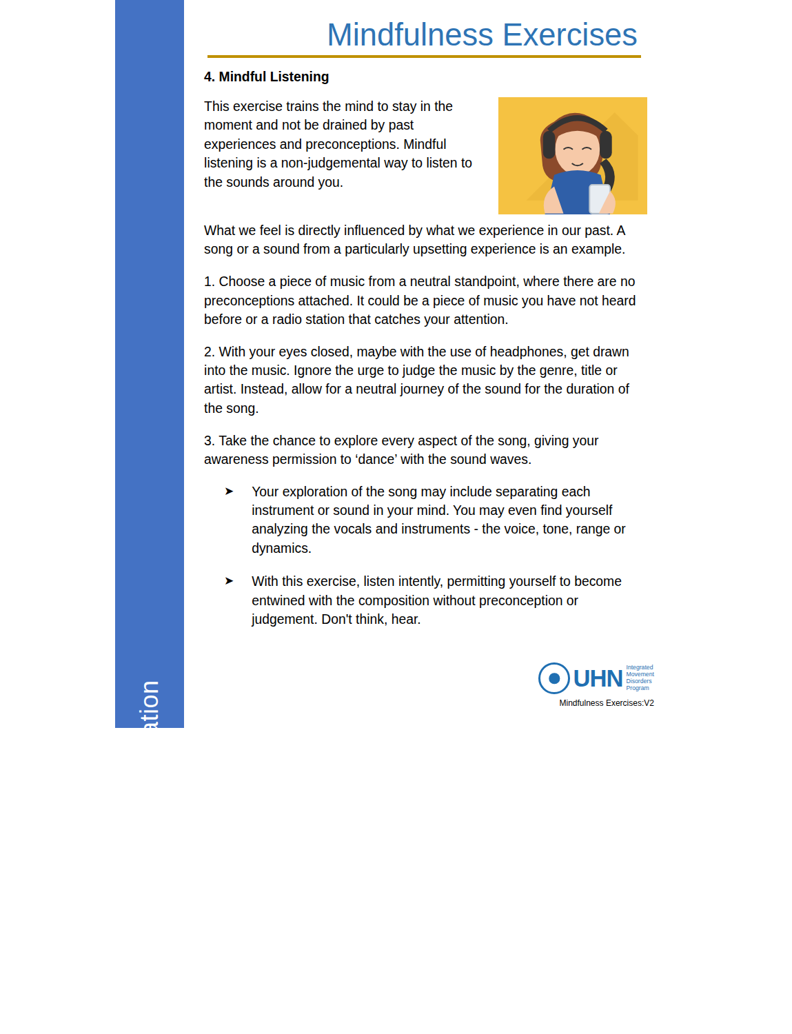Patient Education
Mindfulness Exercises
4. Mindful Listening
This exercise trains the mind to stay in the moment and not be drained by past experiences and preconceptions. Mindful listening is a non-judgemental way to listen to the sounds around you.
What we feel is directly influenced by what we experience in our past. A song or a sound from a particularly upsetting experience is an example.
1. Choose a piece of music from a neutral standpoint, where there are no preconceptions attached. It could be a piece of music you have not heard before or a radio station that catches your attention.
2. With your eyes closed, maybe with the use of headphones, get drawn into the music. Ignore the urge to judge the music by the genre, title or artist. Instead, allow for a neutral journey of the sound for the duration of the song.
3. Take the chance to explore every aspect of the song, giving your awareness permission to ‘dance’ with the sound waves.
Your exploration of the song may include separating each instrument or sound in your mind. You may even find yourself analyzing the vocals and instruments - the voice, tone, range or dynamics.
With this exercise, listen intently, permitting yourself to become entwined with the composition without preconception or judgement. Don't think, hear.
UHN Integrated
Movement
Disorders
Program
Mindfulness Exercises:V2